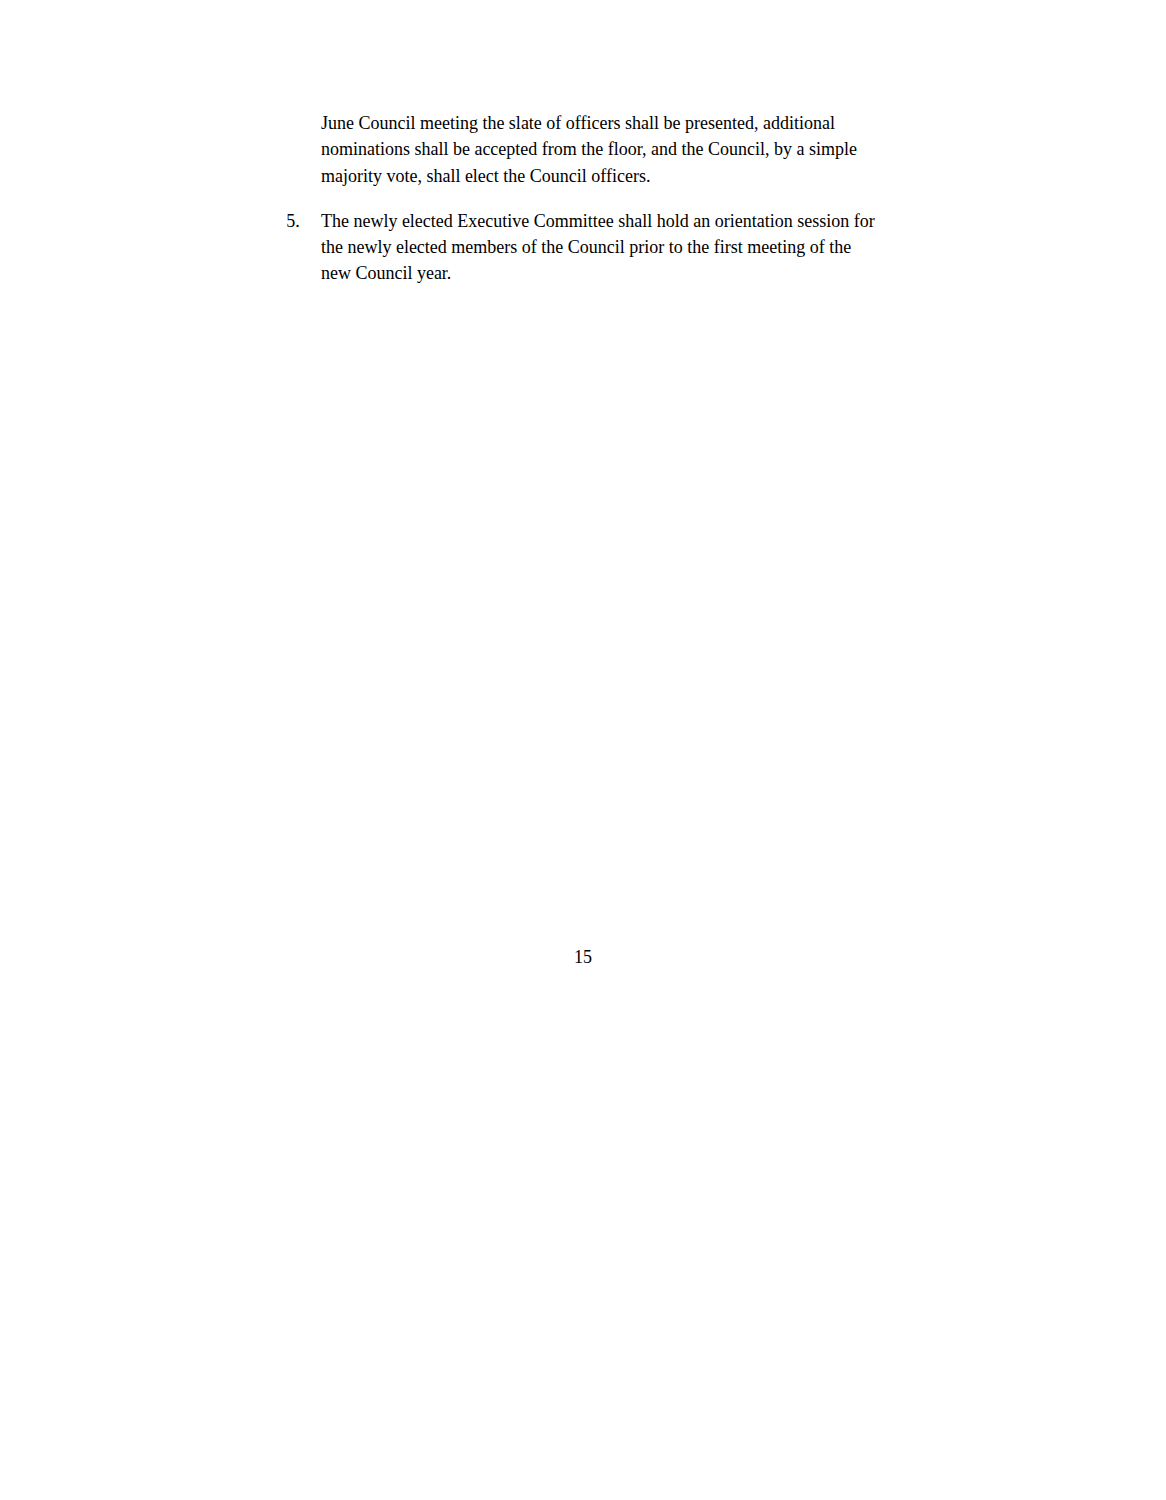June Council meeting the slate of officers shall be presented, additional nominations shall be accepted from the floor, and the Council, by a simple majority vote, shall elect the Council officers.
5. The newly elected Executive Committee shall hold an orientation session for the newly elected members of the Council prior to the first meeting of the new Council year.
15